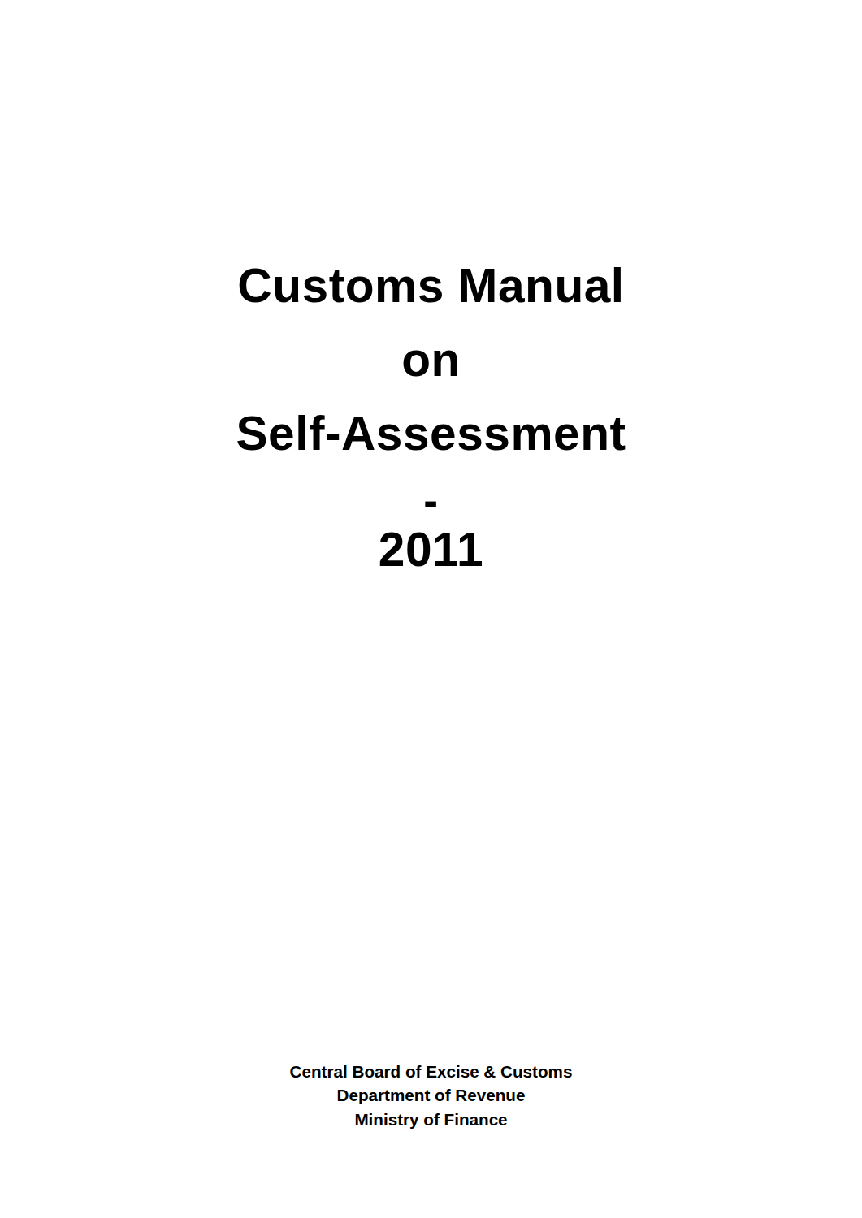Customs Manual on Self-Assessment - 2011
Central Board of Excise & Customs
Department of Revenue
Ministry of Finance